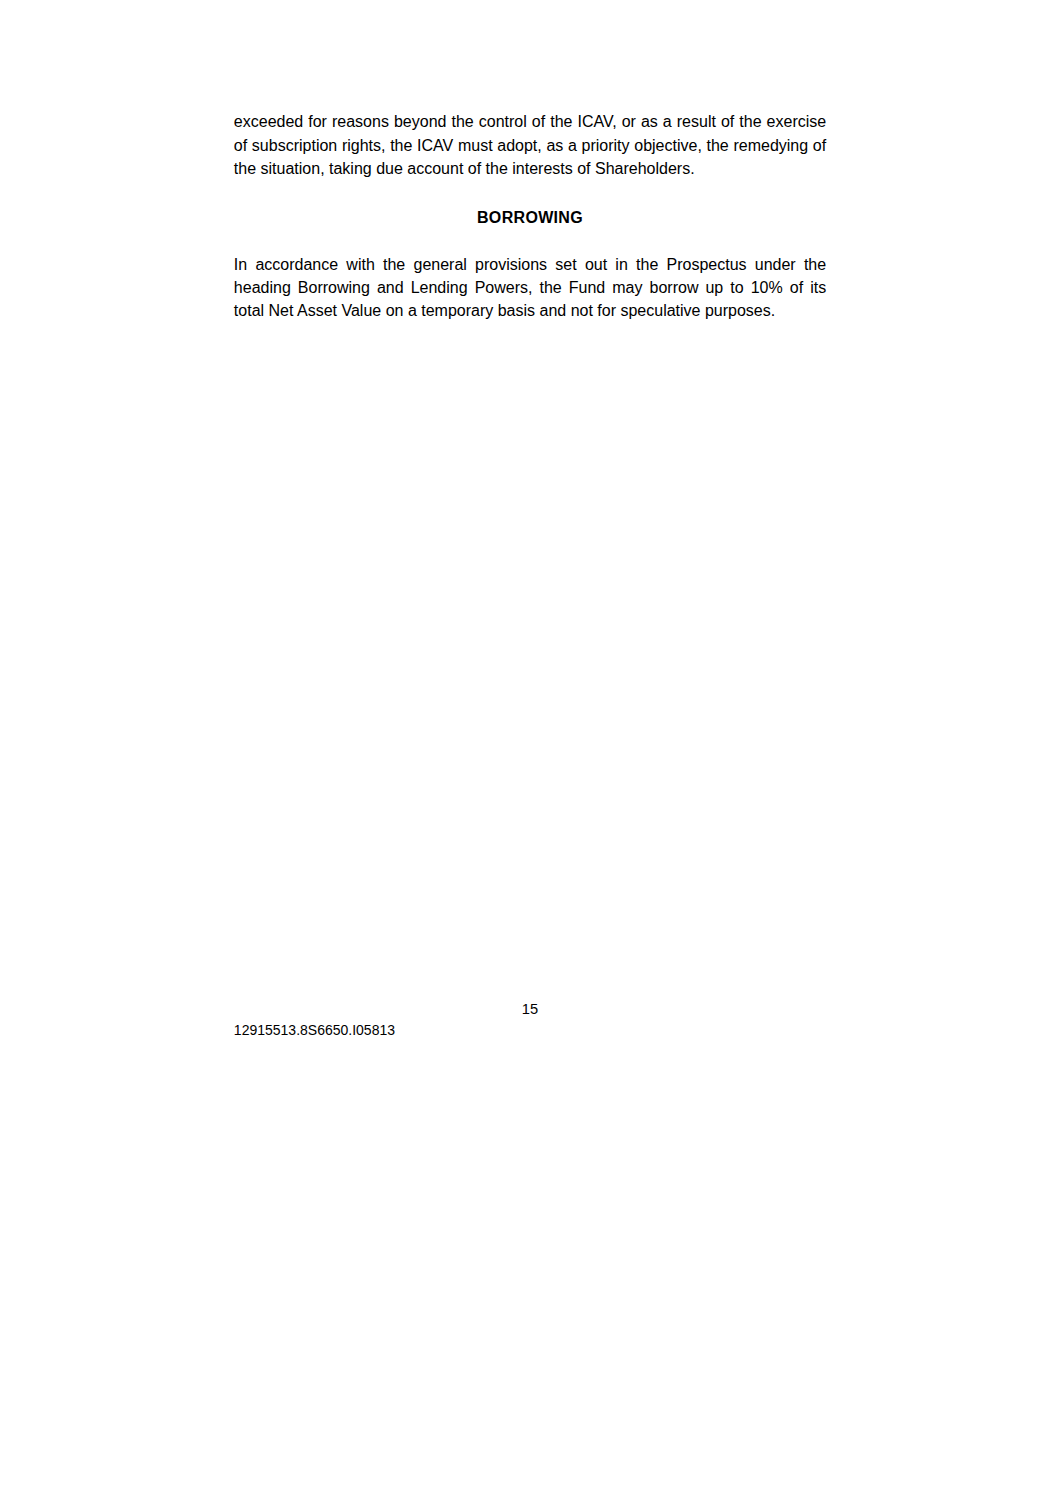exceeded for reasons beyond the control of the ICAV, or as a result of the exercise of subscription rights, the ICAV must adopt, as a priority objective, the remedying of the situation, taking due account of the interests of Shareholders.
BORROWING
In accordance with the general provisions set out in the Prospectus under the heading Borrowing and Lending Powers, the Fund may borrow up to 10% of its total Net Asset Value on a temporary basis and not for speculative purposes.
15
12915513.8S6650.I05813